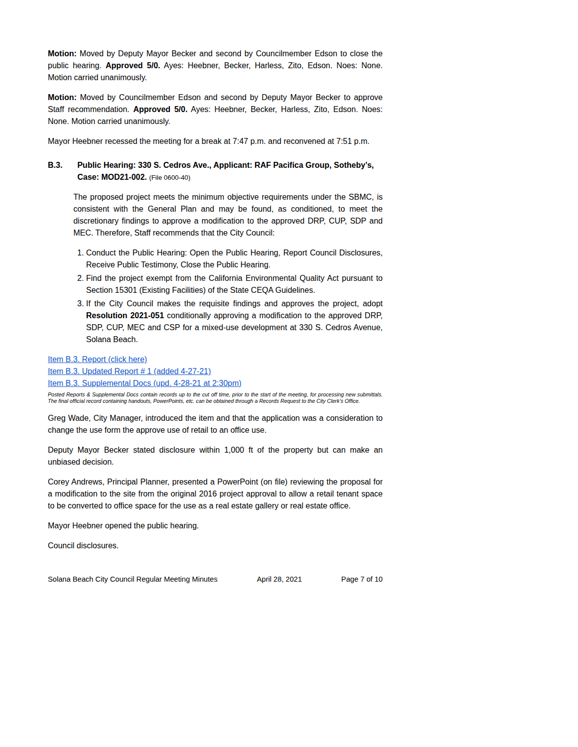Motion: Moved by Deputy Mayor Becker and second by Councilmember Edson to close the public hearing. Approved 5/0. Ayes: Heebner, Becker, Harless, Zito, Edson. Noes: None. Motion carried unanimously.
Motion: Moved by Councilmember Edson and second by Deputy Mayor Becker to approve Staff recommendation. Approved 5/0. Ayes: Heebner, Becker, Harless, Zito, Edson. Noes: None. Motion carried unanimously.
Mayor Heebner recessed the meeting for a break at 7:47 p.m. and reconvened at 7:51 p.m.
B.3. Public Hearing: 330 S. Cedros Ave., Applicant: RAF Pacifica Group, Sotheby’s, Case: MOD21-002. (File 0600-40)
The proposed project meets the minimum objective requirements under the SBMC, is consistent with the General Plan and may be found, as conditioned, to meet the discretionary findings to approve a modification to the approved DRP, CUP, SDP and MEC. Therefore, Staff recommends that the City Council:
Conduct the Public Hearing: Open the Public Hearing, Report Council Disclosures, Receive Public Testimony, Close the Public Hearing.
Find the project exempt from the California Environmental Quality Act pursuant to Section 15301 (Existing Facilities) of the State CEQA Guidelines.
If the City Council makes the requisite findings and approves the project, adopt Resolution 2021-051 conditionally approving a modification to the approved DRP, SDP, CUP, MEC and CSP for a mixed-use development at 330 S. Cedros Avenue, Solana Beach.
Item B.3. Report (click here) Item B.3. Updated Report # 1 (added 4-27-21) Item B.3. Supplemental Docs (upd. 4-28-21 at 2:30pm)
Posted Reports & Supplemental Docs contain records up to the cut off time, prior to the start of the meeting, for processing new submittals. The final official record containing handouts, PowerPoints, etc. can be obtained through a Records Request to the City Clerk’s Office.
Greg Wade, City Manager, introduced the item and that the application was a consideration to change the use form the approve use of retail to an office use.
Deputy Mayor Becker stated disclosure within 1,000 ft of the property but can make an unbiased decision.
Corey Andrews, Principal Planner, presented a PowerPoint (on file) reviewing the proposal for a modification to the site from the original 2016 project approval to allow a retail tenant space to be converted to office space for the use as a real estate gallery or real estate office.
Mayor Heebner opened the public hearing.
Council disclosures.
Solana Beach City Council Regular Meeting Minutes April 28, 2021 Page 7 of 10